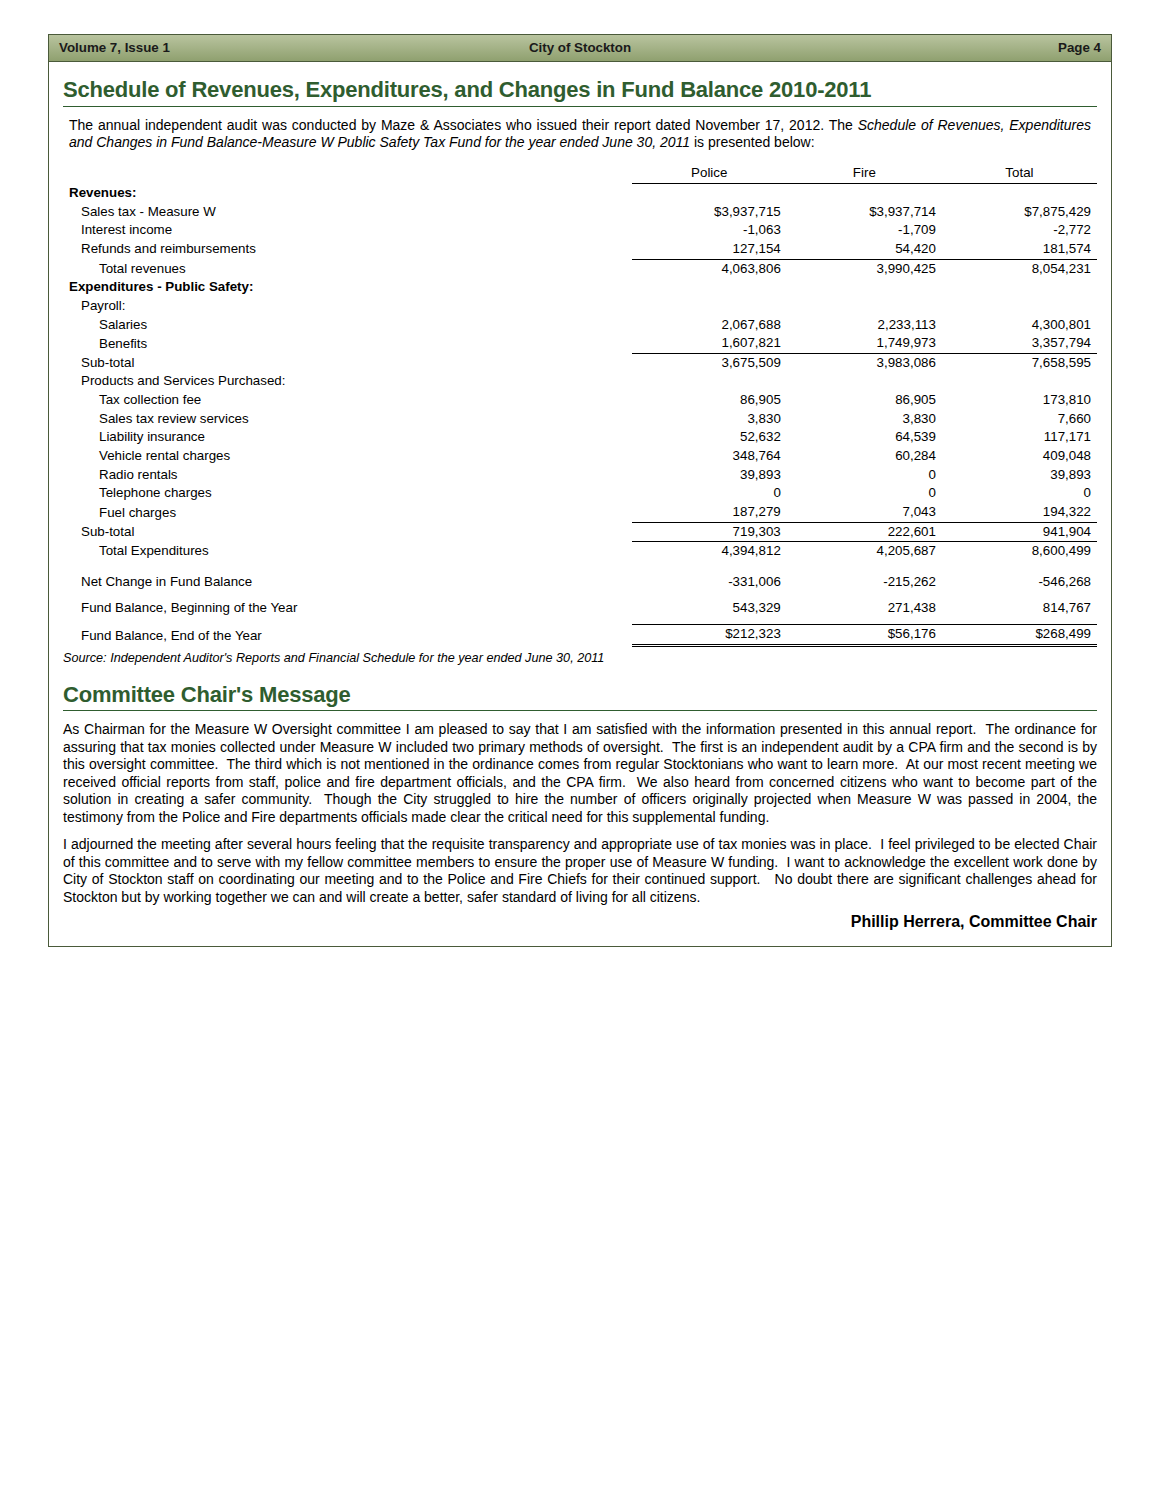Volume 7, Issue 1
City of Stockton
Page 4
Schedule of Revenues, Expenditures, and Changes in Fund Balance 2010-2011
The annual independent audit was conducted by Maze & Associates who issued their report dated November 17, 2012. The Schedule of Revenues, Expenditures and Changes in Fund Balance-Measure W Public Safety Tax Fund for the year ended June 30, 2011 is presented below:
| | Police | Fire | Total |
| --- | --- | --- | --- |
| Revenues: | | | |
| Sales tax - Measure W | $3,937,715 | $3,937,714 | $7,875,429 |
| Interest income | -1,063 | -1,709 | -2,772 |
| Refunds and reimbursements | 127,154 | 54,420 | 181,574 |
| Total revenues | 4,063,806 | 3,990,425 | 8,054,231 |
| Expenditures - Public Safety: | | | |
| Payroll: | | | |
| Salaries | 2,067,688 | 2,233,113 | 4,300,801 |
| Benefits | 1,607,821 | 1,749,973 | 3,357,794 |
| Sub-total | 3,675,509 | 3,983,086 | 7,658,595 |
| Products and Services Purchased: | | | |
| Tax collection fee | 86,905 | 86,905 | 173,810 |
| Sales tax review services | 3,830 | 3,830 | 7,660 |
| Liability insurance | 52,632 | 64,539 | 117,171 |
| Vehicle rental charges | 348,764 | 60,284 | 409,048 |
| Radio rentals | 39,893 | 0 | 39,893 |
| Telephone charges | 0 | 0 | 0 |
| Fuel charges | 187,279 | 7,043 | 194,322 |
| Sub-total | 719,303 | 222,601 | 941,904 |
| Total Expenditures | 4,394,812 | 4,205,687 | 8,600,499 |
| Net Change in Fund Balance | -331,006 | -215,262 | -546,268 |
| Fund Balance, Beginning of the Year | 543,329 | 271,438 | 814,767 |
| Fund Balance, End of the Year | $212,323 | $56,176 | $268,499 |
Source: Independent Auditor's Reports and Financial Schedule for the year ended June 30, 2011
Committee Chair's Message
As Chairman for the Measure W Oversight committee I am pleased to say that I am satisfied with the information presented in this annual report. The ordinance for assuring that tax monies collected under Measure W included two primary methods of oversight. The first is an independent audit by a CPA firm and the second is by this oversight committee. The third which is not mentioned in the ordinance comes from regular Stocktonians who want to learn more. At our most recent meeting we received official reports from staff, police and fire department officials, and the CPA firm. We also heard from concerned citizens who want to become part of the solution in creating a safer community. Though the City struggled to hire the number of officers originally projected when Measure W was passed in 2004, the testimony from the Police and Fire departments officials made clear the critical need for this supplemental funding.
I adjourned the meeting after several hours feeling that the requisite transparency and appropriate use of tax monies was in place. I feel privileged to be elected Chair of this committee and to serve with my fellow committee members to ensure the proper use of Measure W funding. I want to acknowledge the excellent work done by City of Stockton staff on coordinating our meeting and to the Police and Fire Chiefs for their continued support. No doubt there are significant challenges ahead for Stockton but by working together we can and will create a better, safer standard of living for all citizens.
Phillip Herrera, Committee Chair